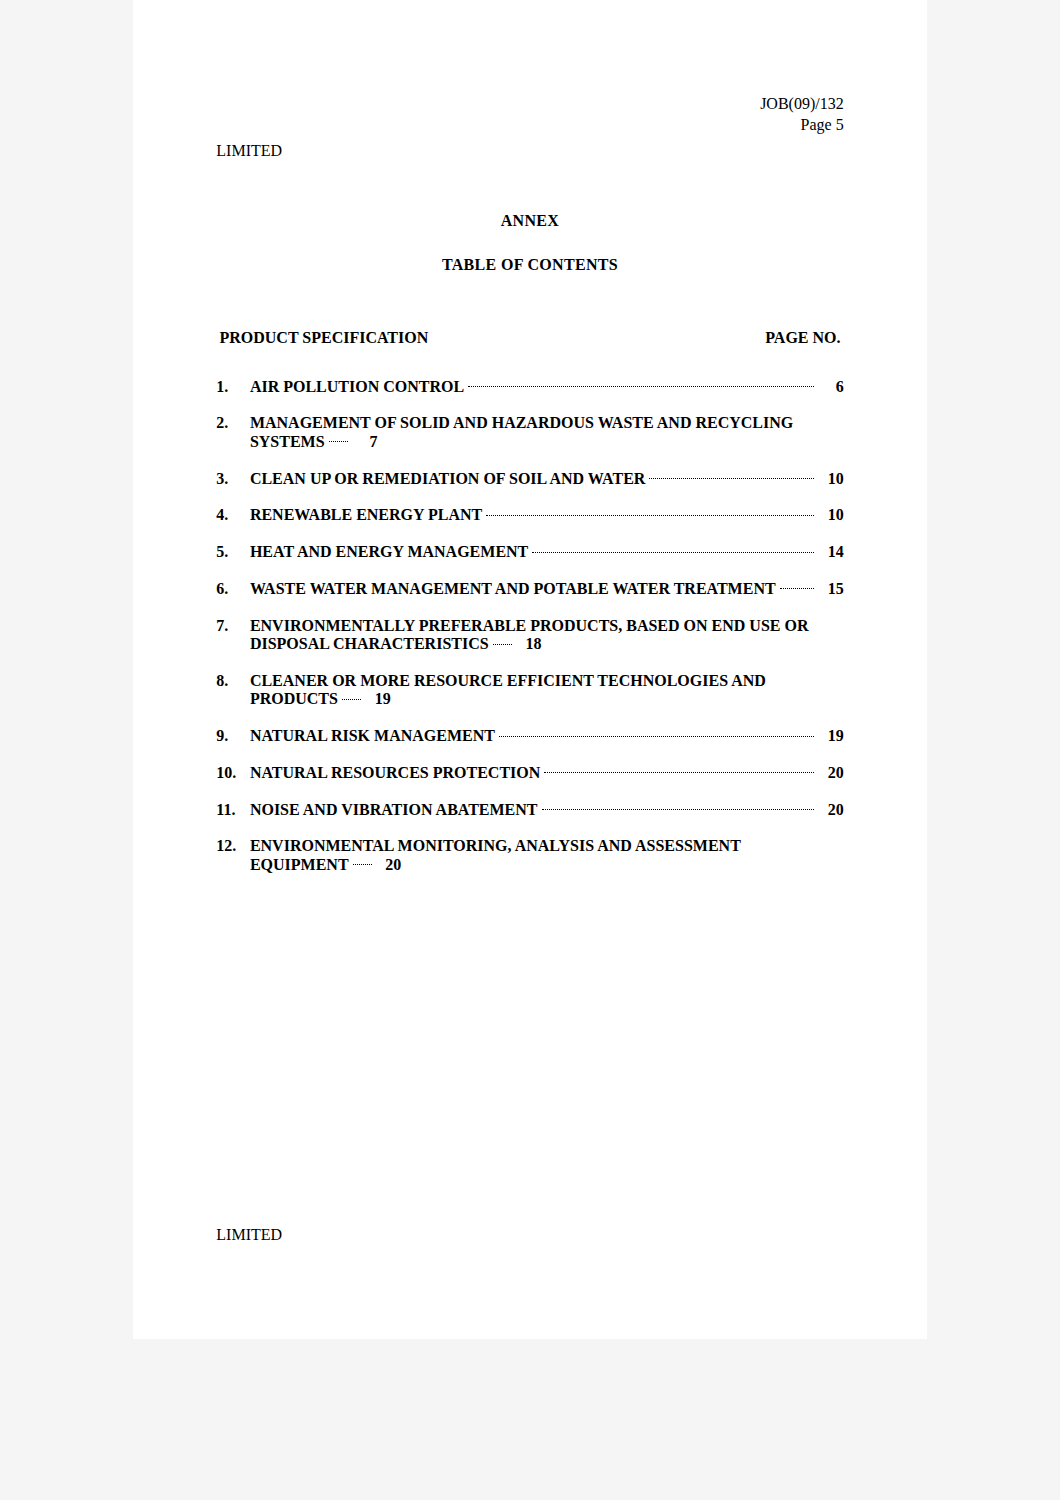JOB(09)/132 Page 5
LIMITED
ANNEX
TABLE OF CONTENTS
PRODUCT SPECIFICATION PAGE NO.
1. AIR POLLUTION CONTROL 6
2. MANAGEMENT OF SOLID AND HAZARDOUS WASTE AND RECYCLING SYSTEMS 7
3. CLEAN UP OR REMEDIATION OF SOIL AND WATER 10
4. RENEWABLE ENERGY PLANT 10
5. HEAT AND ENERGY MANAGEMENT 14
6. WASTE WATER MANAGEMENT AND POTABLE WATER TREATMENT 15
7. ENVIRONMENTALLY PREFERABLE PRODUCTS, BASED ON END USE OR DISPOSAL CHARACTERISTICS 18
8. CLEANER OR MORE RESOURCE EFFICIENT TECHNOLOGIES AND PRODUCTS 19
9. NATURAL RISK MANAGEMENT 19
10. NATURAL RESOURCES PROTECTION 20
11. NOISE AND VIBRATION ABATEMENT 20
12. ENVIRONMENTAL MONITORING, ANALYSIS AND ASSESSMENT EQUIPMENT 20
LIMITED